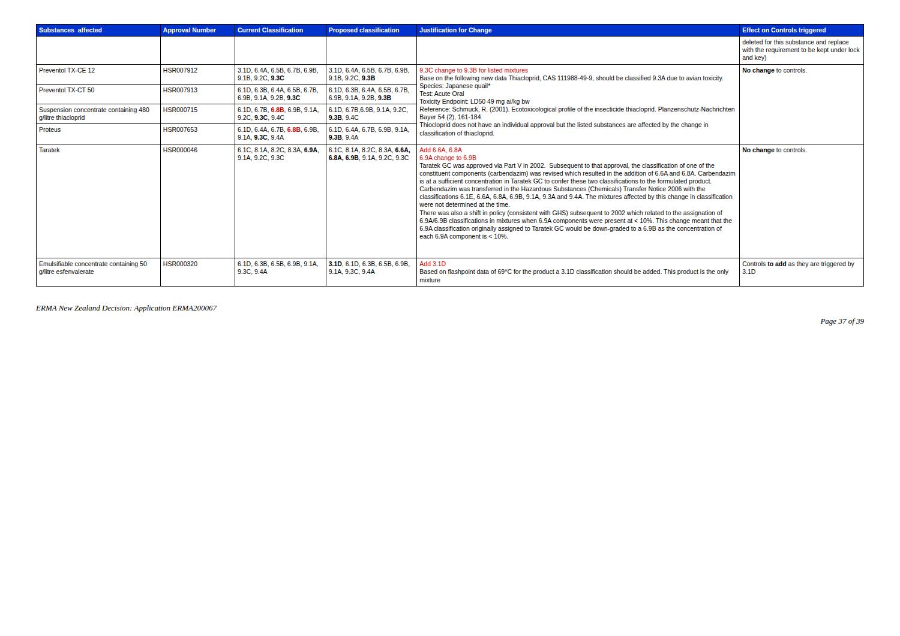| Substances affected | Approval Number | Current Classification | Proposed classification | Justification for Change | Effect on Controls triggered |
| --- | --- | --- | --- | --- | --- |
| | | | | | deleted for this substance and replace with the requirement to be kept under lock and key) |
| Preventol TX-CE 12 | HSR007912 | 3.1D, 6.4A, 6.5B, 6.7B, 6.9B, 9.1B, 9.2C, 9.3C | 3.1D, 6.4A, 6.5B, 6.7B, 6.9B, 9.1B, 9.2C, 9.3B | 9.3C change to 9.3B for listed mixtures Base on the following new data Thiacloprid, CAS 111988-49-9, should be classified 9.3A due to avian toxicity. Species: Japanese quail* Test: Acute Oral Toxicity Endpoint: LD50 49 mg ai/kg bw Reference: Schmuck, R. (2001). Ecotoxicological profile of the insecticide thiacloprid. Planzenschutz-Nachrichten Bayer 54 (2), 161-184 Thiocloprid does not have an individual approval but the listed substances are affected by the change in classification of thiacloprid. | No change to controls. |
| Preventol TX-CT 50 | HSR007913 | 6.1D, 6.3B, 6.4A, 6.5B, 6.7B, 6.9B, 9.1A, 9.2B, 9.3C | 6.1D, 6.3B, 6.4A, 6.5B, 6.7B, 6.9B, 9.1A, 9.2B, 9.3B |
| Suspension concentrate containing 480 g/litre thiacloprid | HSR000715 | 6.1D, 6.7B, 6.8B , 6.9B, 9.1A, 9.2C, 9.3C , 9.4C | 6.1D, 6.7B,6.9B, 9.1A, 9.2C, 9.3B , 9.4C |
| Proteus | HSR007653 | 6.1D, 6.4A, 6.7B, 6.8B , 6.9B, 9.1A, 9.3C , 9.4A | 6.1D, 6.4A, 6.7B, 6.9B, 9.1A, 9.3B , 9.4A |
| Taratek | HSR000046 | 6.1C, 8.1A, 8.2C, 8.3A, 6.9A , 9.1A, 9.2C, 9.3C | 6.1C, 8.1A, 8.2C, 8.3A, 6.6A, 6.8A, 6.9B , 9.1A, 9.2C, 9.3C | Add 6.6A, 6.8A 6.9A change to 6.9B Taratek GC was approved via Part V in 2002. Subsequent to that approval, the classification of one of the constituent components (carbendazim) was revised which resulted in the addition of 6.6A and 6.8A. Carbendazim is at a sufficient concentration in Taratek GC to confer these two classifications to the formulated product. Carbendazim was transferred in the Hazardous Substances (Chemicals) Transfer Notice 2006 with the classifications 6.1E, 6.6A, 6.8A, 6.9B, 9.1A, 9.3A and 9.4A. The mixtures affected by this change in classification were not determined at the time. There was also a shift in policy (consistent with GHS) subsequent to 2002 which related to the assignation of 6.9A/6.9B classifications in mixtures when 6.9A components were present at < 10%. This change meant that the 6.9A classification originally assigned to Taratek GC would be down-graded to a 6.9B as the concentration of each 6.9A component is < 10%. | No change to controls. |
| Emulsifiable concentrate containing 50 g/litre esfenvalerate | HSR000320 | 6.1D, 6.3B, 6.5B, 6.9B, 9.1A, 9.3C, 9.4A | 3.1D , 6.1D, 6.3B, 6.5B, 6.9B, 9.1A, 9.3C, 9.4A | Add 3.1D Based on flashpoint data of 69°C for the product a 3.1D classification should be added. This product is the only mixture | Controls to add as they are triggered by 3.1D |
ERMA New Zealand Decision: Application ERMA200067
Page 37 of 39